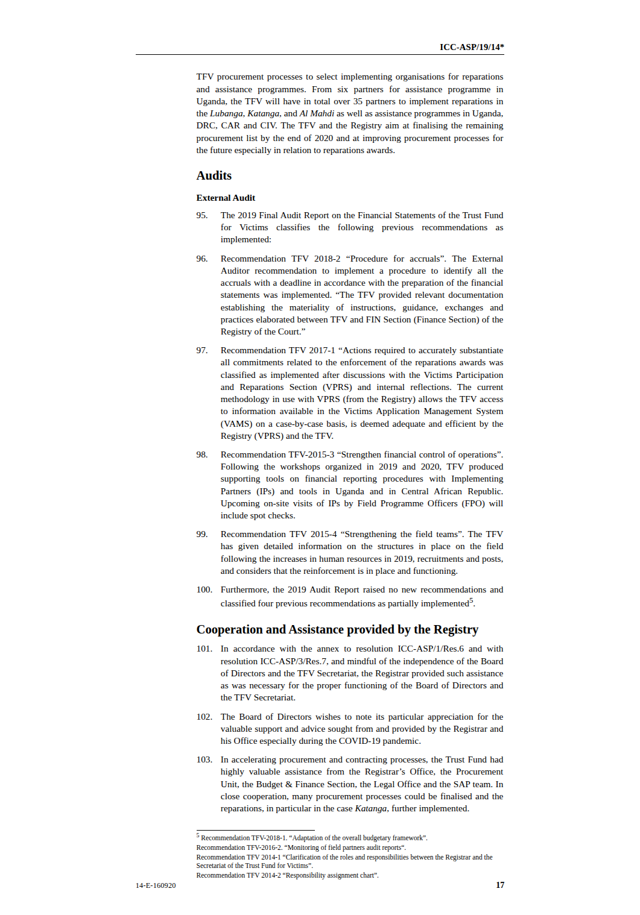ICC-ASP/19/14*
TFV procurement processes to select implementing organisations for reparations and assistance programmes. From six partners for assistance programme in Uganda, the TFV will have in total over 35 partners to implement reparations in the Lubanga, Katanga, and Al Mahdi as well as assistance programmes in Uganda, DRC, CAR and CIV. The TFV and the Registry aim at finalising the remaining procurement list by the end of 2020 and at improving procurement processes for the future especially in relation to reparations awards.
Audits
External Audit
95.
The 2019 Final Audit Report on the Financial Statements of the Trust Fund for Victims classifies the following previous recommendations as implemented:
96.
Recommendation TFV 2018-2 “Procedure for accruals”. The External Auditor recommendation to implement a procedure to identify all the accruals with a deadline in accordance with the preparation of the financial statements was implemented. “The TFV provided relevant documentation establishing the materiality of instructions, guidance, exchanges and practices elaborated between TFV and FIN Section (Finance Section) of the Registry of the Court.”
97.
Recommendation TFV 2017-1 “Actions required to accurately substantiate all commitments related to the enforcement of the reparations awards was classified as implemented after discussions with the Victims Participation and Reparations Section (VPRS) and internal reflections. The current methodology in use with VPRS (from the Registry) allows the TFV access to information available in the Victims Application Management System (VAMS) on a case-by-case basis, is deemed adequate and efficient by the Registry (VPRS) and the TFV.
98.
Recommendation TFV-2015-3 “Strengthen financial control of operations”. Following the workshops organized in 2019 and 2020, TFV produced supporting tools on financial reporting procedures with Implementing Partners (IPs) and tools in Uganda and in Central African Republic. Upcoming on-site visits of IPs by Field Programme Officers (FPO) will include spot checks.
99.
Recommendation TFV 2015-4 “Strengthening the field teams”. The TFV has given detailed information on the structures in place on the field following the increases in human resources in 2019, recruitments and posts, and considers that the reinforcement is in place and functioning.
100.
Furthermore, the 2019 Audit Report raised no new recommendations and classified four previous recommendations as partially implemented5.
Cooperation and Assistance provided by the Registry
101.
In accordance with the annex to resolution ICC-ASP/1/Res.6 and with resolution ICC-ASP/3/Res.7, and mindful of the independence of the Board of Directors and the TFV Secretariat, the Registrar provided such assistance as was necessary for the proper functioning of the Board of Directors and the TFV Secretariat.
102.
The Board of Directors wishes to note its particular appreciation for the valuable support and advice sought from and provided by the Registrar and his Office especially during the COVID-19 pandemic.
103.
In accelerating procurement and contracting processes, the Trust Fund had highly valuable assistance from the Registrar’s Office, the Procurement Unit, the Budget & Finance Section, the Legal Office and the SAP team. In close cooperation, many procurement processes could be finalised and the reparations, in particular in the case Katanga, further implemented.
5 Recommendation TFV-2018-1. “Adaptation of the overall budgetary framework”.
Recommendation TFV-2016-2. “Monitoring of field partners audit reports“.
Recommendation TFV 2014-1 “Clarification of the roles and responsibilities between the Registrar and the Secretariat of the Trust Fund for Victims”.
Recommendation TFV 2014-2 “Responsibility assignment chart”.
14-E-160920
17